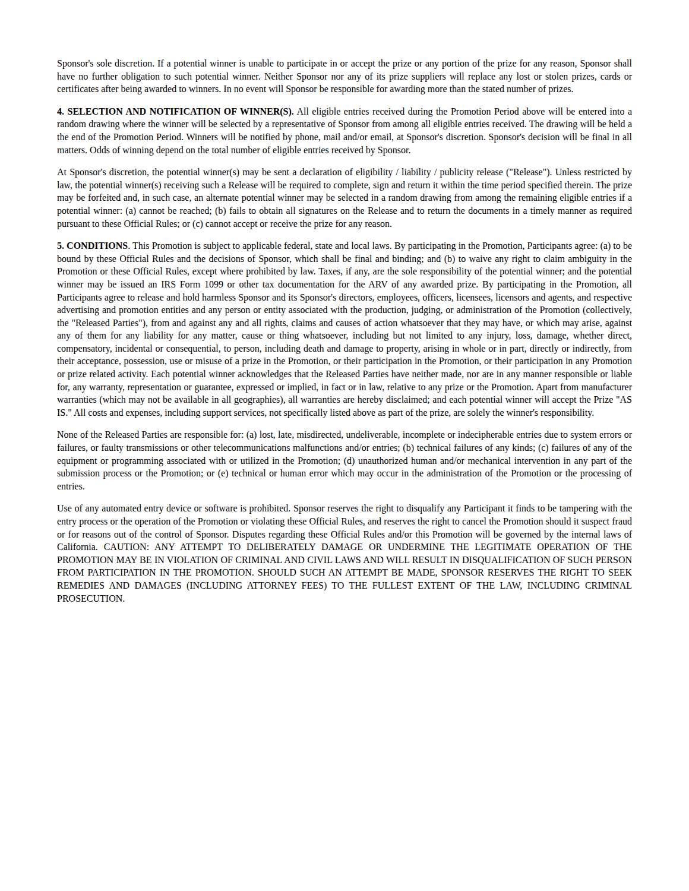Sponsor's sole discretion. If a potential winner is unable to participate in or accept the prize or any portion of the prize for any reason, Sponsor shall have no further obligation to such potential winner. Neither Sponsor nor any of its prize suppliers will replace any lost or stolen prizes, cards or certificates after being awarded to winners. In no event will Sponsor be responsible for awarding more than the stated number of prizes.
4. SELECTION AND NOTIFICATION OF WINNER(S). All eligible entries received during the Promotion Period above will be entered into a random drawing where the winner will be selected by a representative of Sponsor from among all eligible entries received. The drawing will be held a the end of the Promotion Period. Winners will be notified by phone, mail and/or email, at Sponsor's discretion. Sponsor's decision will be final in all matters. Odds of winning depend on the total number of eligible entries received by Sponsor.
At Sponsor's discretion, the potential winner(s) may be sent a declaration of eligibility / liability / publicity release ("Release"). Unless restricted by law, the potential winner(s) receiving such a Release will be required to complete, sign and return it within the time period specified therein. The prize may be forfeited and, in such case, an alternate potential winner may be selected in a random drawing from among the remaining eligible entries if a potential winner: (a) cannot be reached; (b) fails to obtain all signatures on the Release and to return the documents in a timely manner as required pursuant to these Official Rules; or (c) cannot accept or receive the prize for any reason.
5. CONDITIONS. This Promotion is subject to applicable federal, state and local laws. By participating in the Promotion, Participants agree: (a) to be bound by these Official Rules and the decisions of Sponsor, which shall be final and binding; and (b) to waive any right to claim ambiguity in the Promotion or these Official Rules, except where prohibited by law. Taxes, if any, are the sole responsibility of the potential winner; and the potential winner may be issued an IRS Form 1099 or other tax documentation for the ARV of any awarded prize. By participating in the Promotion, all Participants agree to release and hold harmless Sponsor and its Sponsor's directors, employees, officers, licensees, licensors and agents, and respective advertising and promotion entities and any person or entity associated with the production, judging, or administration of the Promotion (collectively, the "Released Parties"), from and against any and all rights, claims and causes of action whatsoever that they may have, or which may arise, against any of them for any liability for any matter, cause or thing whatsoever, including but not limited to any injury, loss, damage, whether direct, compensatory, incidental or consequential, to person, including death and damage to property, arising in whole or in part, directly or indirectly, from their acceptance, possession, use or misuse of a prize in the Promotion, or their participation in the Promotion, or their participation in any Promotion or prize related activity. Each potential winner acknowledges that the Released Parties have neither made, nor are in any manner responsible or liable for, any warranty, representation or guarantee, expressed or implied, in fact or in law, relative to any prize or the Promotion. Apart from manufacturer warranties (which may not be available in all geographies), all warranties are hereby disclaimed; and each potential winner will accept the Prize "AS IS." All costs and expenses, including support services, not specifically listed above as part of the prize, are solely the winner's responsibility.
None of the Released Parties are responsible for: (a) lost, late, misdirected, undeliverable, incomplete or indecipherable entries due to system errors or failures, or faulty transmissions or other telecommunications malfunctions and/or entries; (b) technical failures of any kinds; (c) failures of any of the equipment or programming associated with or utilized in the Promotion; (d) unauthorized human and/or mechanical intervention in any part of the submission process or the Promotion; or (e) technical or human error which may occur in the administration of the Promotion or the processing of entries.
Use of any automated entry device or software is prohibited. Sponsor reserves the right to disqualify any Participant it finds to be tampering with the entry process or the operation of the Promotion or violating these Official Rules, and reserves the right to cancel the Promotion should it suspect fraud or for reasons out of the control of Sponsor. Disputes regarding these Official Rules and/or this Promotion will be governed by the internal laws of California. Caution: any attempt to deliberately damage or undermine the legitimate operation of the promotion may be in violation of criminal and civil laws and will result in disqualification of such person from participation in the promotion. Should such an attempt be made, sponsor reserves the right to seek remedies and damages (including attorney fees) to the fullest extent of the law, including criminal prosecution.